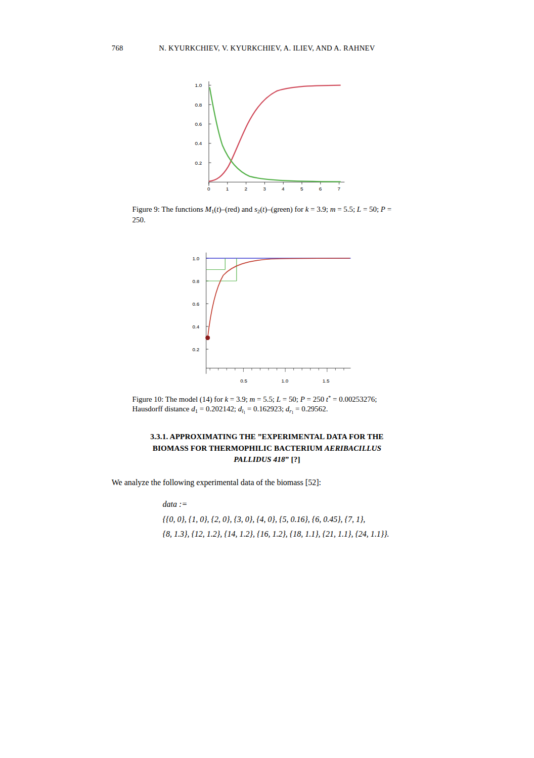768 N. KYURKCHIEV, V. KYURKCHIEV, A. ILIEV, AND A. RAHNEV
Figure 9: The functions M1(t)–(red) and s2(t)–(green) for k = 3.9; m = 5.5; L = 50; P = 250.
Figure 10: The model (14) for k = 3.9; m = 5.5; L = 50; P = 250 t* = 0.00253276; Hausdorff distance d1 = 0.202142; dl1 = 0.162923; dr1 = 0.29562.
3.3.1. APPROXIMATING THE ”EXPERIMENTAL DATA FOR THE
BIOMASS FOR THERMOPHILIC BACTERIUM AERIBACILLUS
PALLIDUS 418” [?]
We analyze the following experimental data of the biomass [52]:
data :=
{{0, 0}, {1, 0}, {2, 0}, {3, 0}, {4, 0}, {5, 0.16}, {6, 0.45}, {7, 1},
{8, 1.3}, {12, 1.2}, {14, 1.2}, {16, 1.2}, {18, 1.1}, {21, 1.1}, {24, 1.1}}.